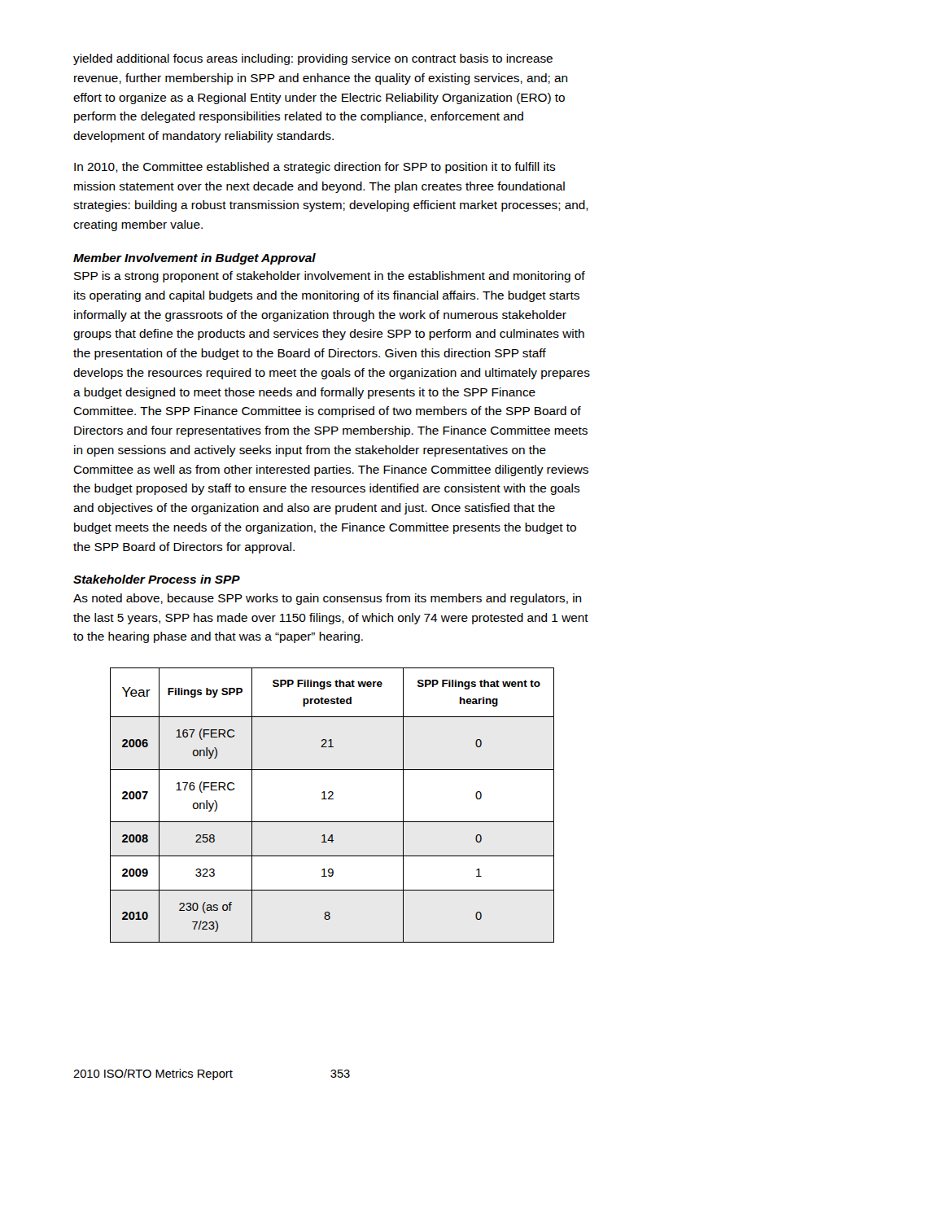yielded additional focus areas including: providing service on contract basis to increase revenue, further membership in SPP and enhance the quality of existing services, and; an effort to organize as a Regional Entity under the Electric Reliability Organization (ERO) to perform the delegated responsibilities related to the compliance, enforcement and development of mandatory reliability standards.
In 2010, the Committee established a strategic direction for SPP to position it to fulfill its mission statement over the next decade and beyond. The plan creates three foundational strategies: building a robust transmission system; developing efficient market processes; and, creating member value.
Member Involvement in Budget Approval
SPP is a strong proponent of stakeholder involvement in the establishment and monitoring of its operating and capital budgets and the monitoring of its financial affairs. The budget starts informally at the grassroots of the organization through the work of numerous stakeholder groups that define the products and services they desire SPP to perform and culminates with the presentation of the budget to the Board of Directors. Given this direction SPP staff develops the resources required to meet the goals of the organization and ultimately prepares a budget designed to meet those needs and formally presents it to the SPP Finance Committee. The SPP Finance Committee is comprised of two members of the SPP Board of Directors and four representatives from the SPP membership. The Finance Committee meets in open sessions and actively seeks input from the stakeholder representatives on the Committee as well as from other interested parties. The Finance Committee diligently reviews the budget proposed by staff to ensure the resources identified are consistent with the goals and objectives of the organization and also are prudent and just. Once satisfied that the budget meets the needs of the organization, the Finance Committee presents the budget to the SPP Board of Directors for approval.
Stakeholder Process in SPP
As noted above, because SPP works to gain consensus from its members and regulators, in the last 5 years, SPP has made over 1150 filings, of which only 74 were protested and 1 went to the hearing phase and that was a “paper” hearing.
| Year | Filings by SPP | SPP Filings that were protested | SPP Filings that went to hearing |
| --- | --- | --- | --- |
| 2006 | 167 (FERC only) | 21 | 0 |
| 2007 | 176 (FERC only) | 12 | 0 |
| 2008 | 258 | 14 | 0 |
| 2009 | 323 | 19 | 1 |
| 2010 | 230 (as of 7/23) | 8 | 0 |
2010 ISO/RTO Metrics Report353